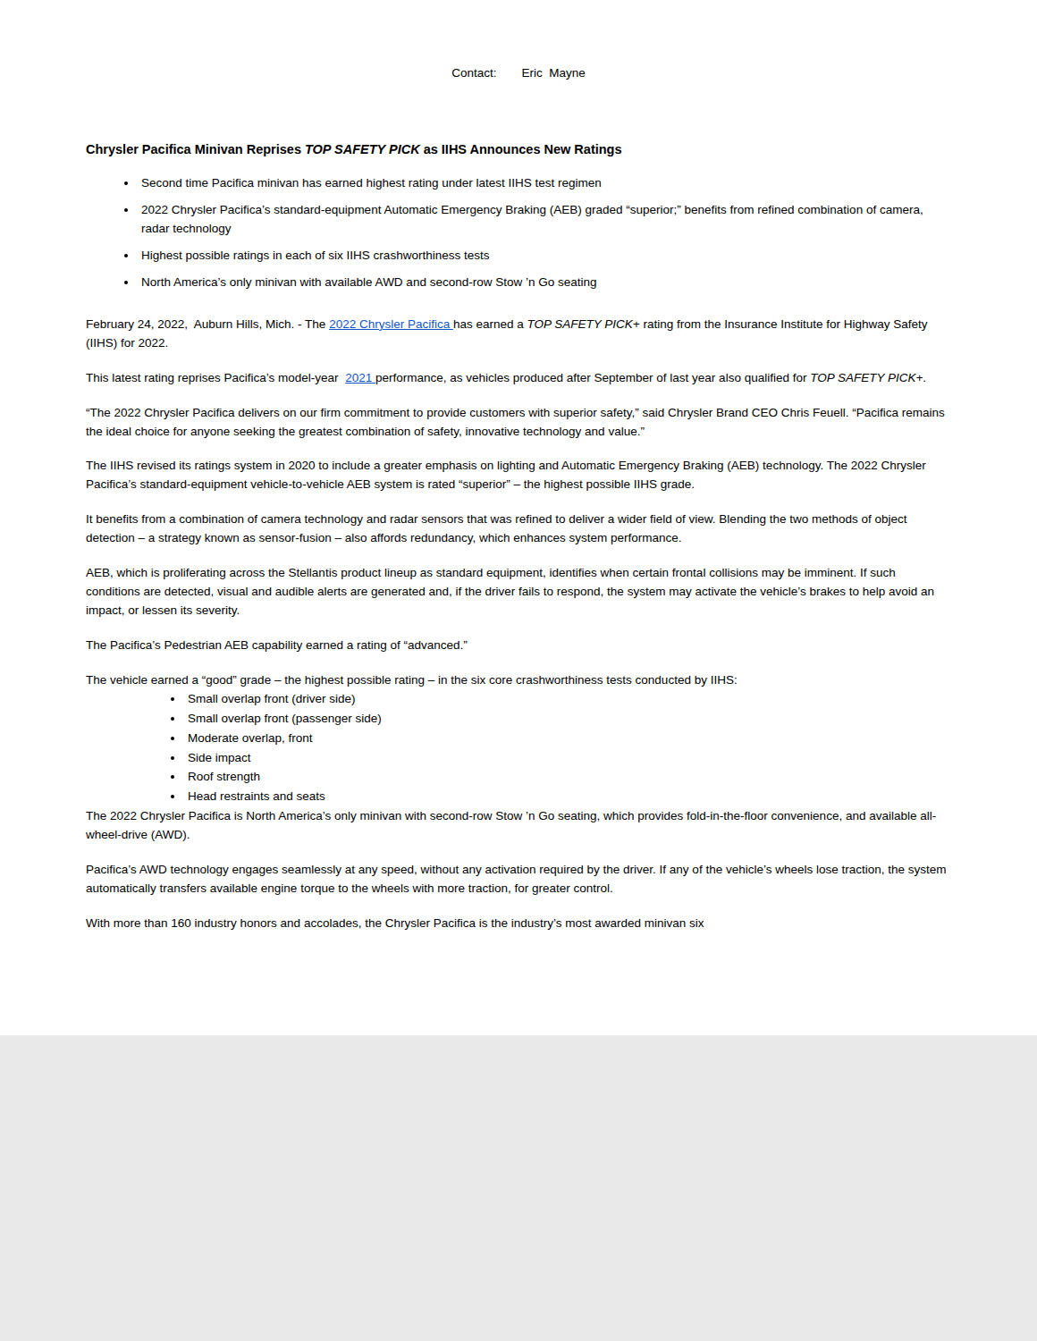Contact: Eric Mayne
Chrysler Pacifica Minivan Reprises TOP SAFETY PICK as IIHS Announces New Ratings
Second time Pacifica minivan has earned highest rating under latest IIHS test regimen
2022 Chrysler Pacifica’s standard-equipment Automatic Emergency Braking (AEB) graded “superior;” benefits from refined combination of camera, radar technology
Highest possible ratings in each of six IIHS crashworthiness tests
North America’s only minivan with available AWD and second-row Stow ’n Go seating
February 24, 2022, Auburn Hills, Mich. - The 2022 Chrysler Pacifica has earned a TOP SAFETY PICK+ rating from the Insurance Institute for Highway Safety (IIHS) for 2022.
This latest rating reprises Pacifica’s model-year 2021 performance, as vehicles produced after September of last year also qualified for TOP SAFETY PICK+.
“The 2022 Chrysler Pacifica delivers on our firm commitment to provide customers with superior safety,” said Chrysler Brand CEO Chris Feuell. “Pacifica remains the ideal choice for anyone seeking the greatest combination of safety, innovative technology and value.”
The IIHS revised its ratings system in 2020 to include a greater emphasis on lighting and Automatic Emergency Braking (AEB) technology. The 2022 Chrysler Pacifica’s standard-equipment vehicle-to-vehicle AEB system is rated “superior” – the highest possible IIHS grade.
It benefits from a combination of camera technology and radar sensors that was refined to deliver a wider field of view. Blending the two methods of object detection – a strategy known as sensor-fusion – also affords redundancy, which enhances system performance.
AEB, which is proliferating across the Stellantis product lineup as standard equipment, identifies when certain frontal collisions may be imminent. If such conditions are detected, visual and audible alerts are generated and, if the driver fails to respond, the system may activate the vehicle’s brakes to help avoid an impact, or lessen its severity.
The Pacifica’s Pedestrian AEB capability earned a rating of “advanced.”
The vehicle earned a “good” grade – the highest possible rating – in the six core crashworthiness tests conducted by IIHS:
Small overlap front (driver side)
Small overlap front (passenger side)
Moderate overlap, front
Side impact
Roof strength
Head restraints and seats
The 2022 Chrysler Pacifica is North America’s only minivan with second-row Stow ’n Go seating, which provides fold-in-the-floor convenience, and available all-wheel-drive (AWD).
Pacifica’s AWD technology engages seamlessly at any speed, without any activation required by the driver. If any of the vehicle’s wheels lose traction, the system automatically transfers available engine torque to the wheels with more traction, for greater control.
With more than 160 industry honors and accolades, the Chrysler Pacifica is the industry’s most awarded minivan six